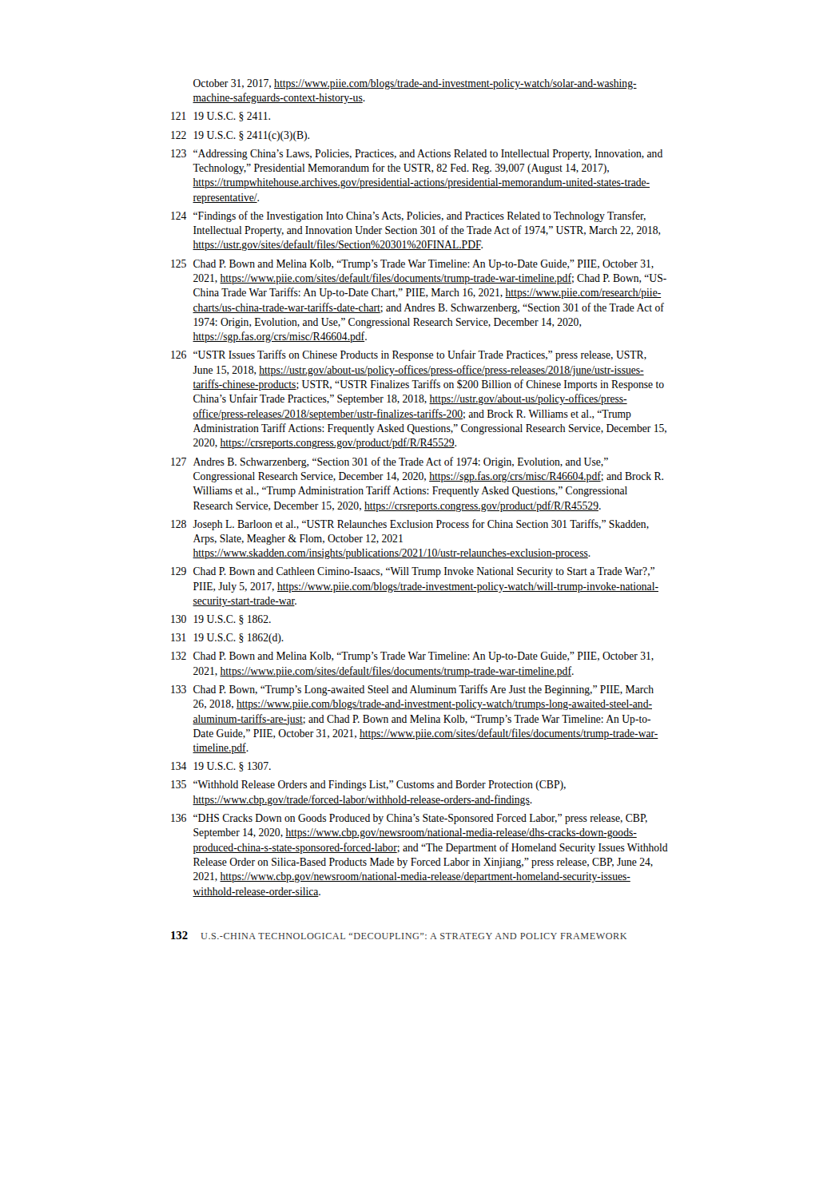October 31, 2017, https://www.piie.com/blogs/trade-and-investment-policy-watch/solar-and-washing-machine-safeguards-context-history-us.
12119 U.S.C. § 2411.
12219 U.S.C. § 2411(c)(3)(B).
123“Addressing China’s Laws, Policies, Practices, and Actions Related to Intellectual Property, Innovation, and Technology,” Presidential Memorandum for the USTR, 82 Fed. Reg. 39,007 (August 14, 2017), https://trumpwhitehouse.archives.gov/presidential-actions/presidential-memorandum-united-states-trade-representative/.
124“Findings of the Investigation Into China’s Acts, Policies, and Practices Related to Technology Transfer, Intellectual Property, and Innovation Under Section 301 of the Trade Act of 1974,” USTR, March 22, 2018, https://ustr.gov/sites/default/files/Section%20301%20FINAL.PDF.
125 Chad P. Bown and Melina Kolb, “Trump’s Trade War Timeline: An Up-to-Date Guide,” PIIE, October 31, 2021, https://www.piie.com/sites/default/files/documents/trump-trade-war-timeline.pdf; Chad P. Bown, “US-China Trade War Tariffs: An Up-to-Date Chart,” PIIE, March 16, 2021, https://www.piie.com/research/piie-charts/us-china-trade-war-tariffs-date-chart; and Andres B. Schwarzenberg, “Section 301 of the Trade Act of 1974: Origin, Evolution, and Use,” Congressional Research Service, December 14, 2020, https://sgp.fas.org/crs/misc/R46604.pdf.
126“USTR Issues Tariffs on Chinese Products in Response to Unfair Trade Practices,” press release, USTR, June 15, 2018, https://ustr.gov/about-us/policy-offices/press-office/press-releases/2018/june/ustr-issues-tariffs-chinese-products; USTR, “USTR Finalizes Tariffs on $200 Billion of Chinese Imports in Response to China’s Unfair Trade Practices,” September 18, 2018, https://ustr.gov/about-us/policy-offices/press-office/press-releases/2018/september/ustr-finalizes-tariffs-200; and Brock R. Williams et al., “Trump Administration Tariff Actions: Frequently Asked Questions,” Congressional Research Service, December 15, 2020, https://crsreports.congress.gov/product/pdf/R/R45529.
127 Andres B. Schwarzenberg, “Section 301 of the Trade Act of 1974: Origin, Evolution, and Use,” Congressional Research Service, December 14, 2020, https://sgp.fas.org/crs/misc/R46604.pdf; and Brock R. Williams et al., “Trump Administration Tariff Actions: Frequently Asked Questions,” Congressional Research Service, December 15, 2020, https://crsreports.congress.gov/product/pdf/R/R45529.
128 Joseph L. Barloon et al., “USTR Relaunches Exclusion Process for China Section 301 Tariffs,” Skadden, Arps, Slate, Meagher & Flom, October 12, 2021 https://www.skadden.com/insights/publications/2021/10/ustr-relaunches-exclusion-process.
129 Chad P. Bown and Cathleen Cimino-Isaacs, “Will Trump Invoke National Security to Start a Trade War?,” PIIE, July 5, 2017, https://www.piie.com/blogs/trade-investment-policy-watch/will-trump-invoke-national-security-start-trade-war.
13019 U.S.C. § 1862.
13119 U.S.C. § 1862(d).
132 Chad P. Bown and Melina Kolb, “Trump’s Trade War Timeline: An Up-to-Date Guide,” PIIE, October 31, 2021, https://www.piie.com/sites/default/files/documents/trump-trade-war-timeline.pdf.
133 Chad P. Bown, “Trump’s Long-awaited Steel and Aluminum Tariffs Are Just the Beginning,” PIIE, March 26, 2018, https://www.piie.com/blogs/trade-and-investment-policy-watch/trumps-long-awaited-steel-and-aluminum-tariffs-are-just; and Chad P. Bown and Melina Kolb, “Trump’s Trade War Timeline: An Up-to-Date Guide,” PIIE, October 31, 2021, https://www.piie.com/sites/default/files/documents/trump-trade-war-timeline.pdf.
13419 U.S.C. § 1307.
135“Withhold Release Orders and Findings List,” Customs and Border Protection (CBP), https://www.cbp.gov/trade/forced-labor/withhold-release-orders-and-findings.
136“DHS Cracks Down on Goods Produced by China’s State-Sponsored Forced Labor,” press release, CBP, September 14, 2020, https://www.cbp.gov/newsroom/national-media-release/dhs-cracks-down-goods-produced-china-s-state-sponsored-forced-labor; and “The Department of Homeland Security Issues Withhold Release Order on Silica-Based Products Made by Forced Labor in Xinjiang,” press release, CBP, June 24, 2021, https://www.cbp.gov/newsroom/national-media-release/department-homeland-security-issues-withhold-release-order-silica.
132 U.S.-China Technological “Decoupling”: A Strategy and Policy Framework